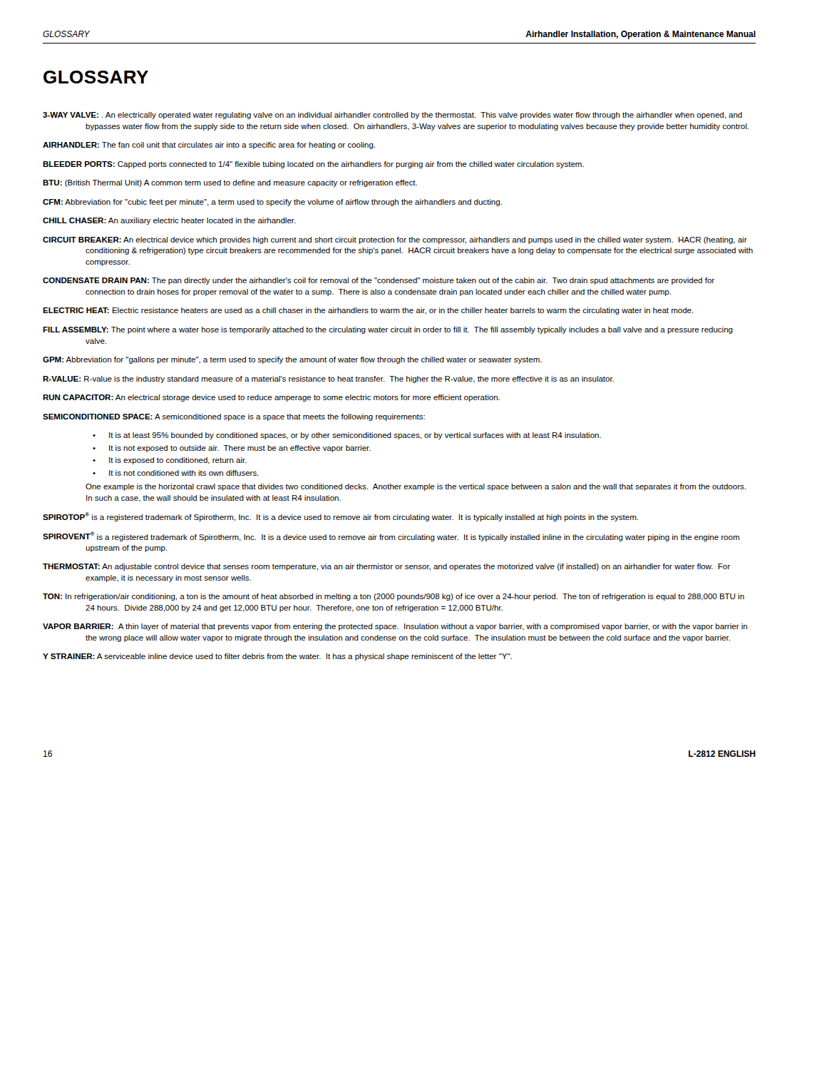GLOSSARY
Airhandler Installation, Operation & Maintenance Manual
GLOSSARY
3-WAY VALVE: . An electrically operated water regulating valve on an individual airhandler controlled by the thermostat. This valve provides water flow through the airhandler when opened, and bypasses water flow from the supply side to the return side when closed. On airhandlers, 3-Way valves are superior to modulating valves because they provide better humidity control.
AIRHANDLER: The fan coil unit that circulates air into a specific area for heating or cooling.
BLEEDER PORTS: Capped ports connected to 1/4" flexible tubing located on the airhandlers for purging air from the chilled water circulation system.
BTU: (British Thermal Unit) A common term used to define and measure capacity or refrigeration effect.
CFM: Abbreviation for "cubic feet per minute", a term used to specify the volume of airflow through the airhandlers and ducting.
CHILL CHASER: An auxiliary electric heater located in the airhandler.
CIRCUIT BREAKER: An electrical device which provides high current and short circuit protection for the compressor, airhandlers and pumps used in the chilled water system. HACR (heating, air conditioning & refrigeration) type circuit breakers are recommended for the ship's panel. HACR circuit breakers have a long delay to compensate for the electrical surge associated with compressor.
CONDENSATE DRAIN PAN: The pan directly under the airhandler's coil for removal of the "condensed" moisture taken out of the cabin air. Two drain spud attachments are provided for connection to drain hoses for proper removal of the water to a sump. There is also a condensate drain pan located under each chiller and the chilled water pump.
ELECTRIC HEAT: Electric resistance heaters are used as a chill chaser in the airhandlers to warm the air, or in the chiller heater barrels to warm the circulating water in heat mode.
FILL ASSEMBLY: The point where a water hose is temporarily attached to the circulating water circuit in order to fill it. The fill assembly typically includes a ball valve and a pressure reducing valve.
GPM: Abbreviation for "gallons per minute", a term used to specify the amount of water flow through the chilled water or seawater system.
R-VALUE: R-value is the industry standard measure of a material's resistance to heat transfer. The higher the R-value, the more effective it is as an insulator.
RUN CAPACITOR: An electrical storage device used to reduce amperage to some electric motors for more efficient operation.
SEMICONDITIONED SPACE: A semiconditioned space is a space that meets the following requirements:
It is at least 95% bounded by conditioned spaces, or by other semiconditioned spaces, or by vertical surfaces with at least R4 insulation.
It is not exposed to outside air. There must be an effective vapor barrier.
It is exposed to conditioned, return air.
It is not conditioned with its own diffusers.
One example is the horizontal crawl space that divides two conditioned decks. Another example is the vertical space between a salon and the wall that separates it from the outdoors. In such a case, the wall should be insulated with at least R4 insulation.
SPIROTOP® is a registered trademark of Spirotherm, Inc. It is a device used to remove air from circulating water. It is typically installed at high points in the system.
SPIROVENT® is a registered trademark of Spirotherm, Inc. It is a device used to remove air from circulating water. It is typically installed inline in the circulating water piping in the engine room upstream of the pump.
THERMOSTAT: An adjustable control device that senses room temperature, via an air thermistor or sensor, and operates the motorized valve (if installed) on an airhandler for water flow. For example, it is necessary in most sensor wells.
TON: In refrigeration/air conditioning, a ton is the amount of heat absorbed in melting a ton (2000 pounds/908 kg) of ice over a 24-hour period. The ton of refrigeration is equal to 288,000 BTU in 24 hours. Divide 288,000 by 24 and get 12,000 BTU per hour. Therefore, one ton of refrigeration = 12,000 BTU/hr.
VAPOR BARRIER: A thin layer of material that prevents vapor from entering the protected space. Insulation without a vapor barrier, with a compromised vapor barrier, or with the vapor barrier in the wrong place will allow water vapor to migrate through the insulation and condense on the cold surface. The insulation must be between the cold surface and the vapor barrier.
Y STRAINER: A serviceable inline device used to filter debris from the water. It has a physical shape reminiscent of the letter "Y".
16
L-2812 ENGLISH